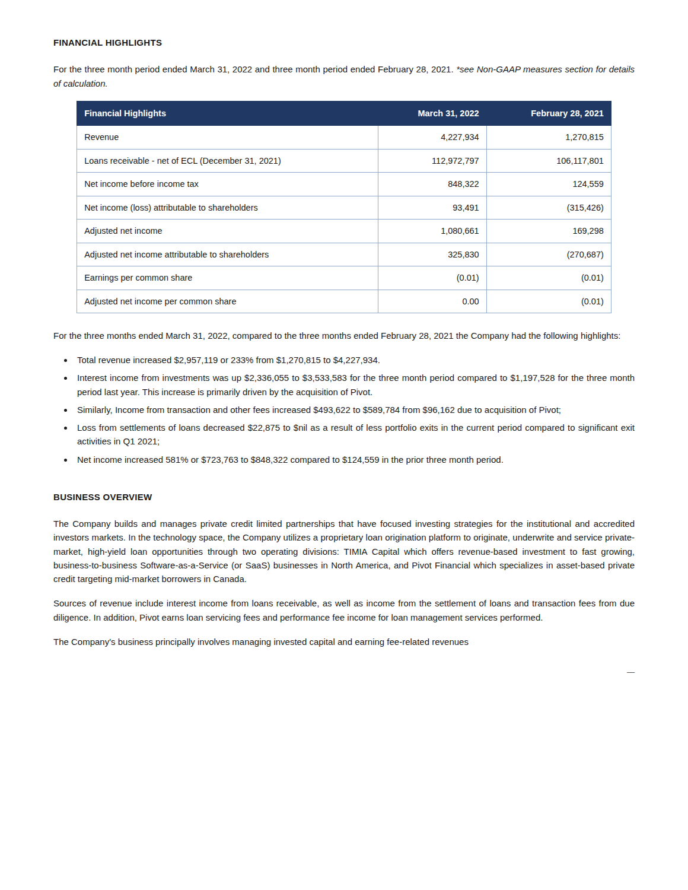Financial Highlights
For the three month period ended March 31, 2022 and three month period ended February 28, 2021. *see Non-GAAP measures section for details of calculation.
| Financial Highlights | March 31, 2022 | February 28, 2021 |
| --- | --- | --- |
| Revenue | 4,227,934 | 1,270,815 |
| Loans receivable - net of ECL (December 31, 2021) | 112,972,797 | 106,117,801 |
| Net income before income tax | 848,322 | 124,559 |
| Net income (loss) attributable to shareholders | 93,491 | (315,426) |
| Adjusted net income | 1,080,661 | 169,298 |
| Adjusted net income attributable to shareholders | 325,830 | (270,687) |
| Earnings per common share | (0.01) | (0.01) |
| Adjusted net income per common share | 0.00 | (0.01) |
For the three months ended March 31, 2022, compared to the three months ended February 28, 2021 the Company had the following highlights:
Total revenue increased $2,957,119 or 233% from $1,270,815 to $4,227,934.
Interest income from investments was up $2,336,055 to $3,533,583 for the three month period compared to $1,197,528 for the three month period last year. This increase is primarily driven by the acquisition of Pivot.
Similarly, Income from transaction and other fees increased $493,622 to $589,784 from $96,162 due to acquisition of Pivot;
Loss from settlements of loans decreased $22,875 to $nil as a result of less portfolio exits in the current period compared to significant exit activities in Q1 2021;
Net income increased 581% or $723,763 to $848,322 compared to $124,559 in the prior three month period.
Business Overview
The Company builds and manages private credit limited partnerships that have focused investing strategies for the institutional and accredited investors markets. In the technology space, the Company utilizes a proprietary loan origination platform to originate, underwrite and service private-market, high-yield loan opportunities through two operating divisions: TIMIA Capital which offers revenue-based investment to fast growing, business-to-business Software-as-a-Service (or SaaS) businesses in North America, and Pivot Financial which specializes in asset-based private credit targeting mid-market borrowers in Canada.
Sources of revenue include interest income from loans receivable, as well as income from the settlement of loans and transaction fees from due diligence. In addition, Pivot earns loan servicing fees and performance fee income for loan management services performed.
The Company's business principally involves managing invested capital and earning fee-related revenues
—